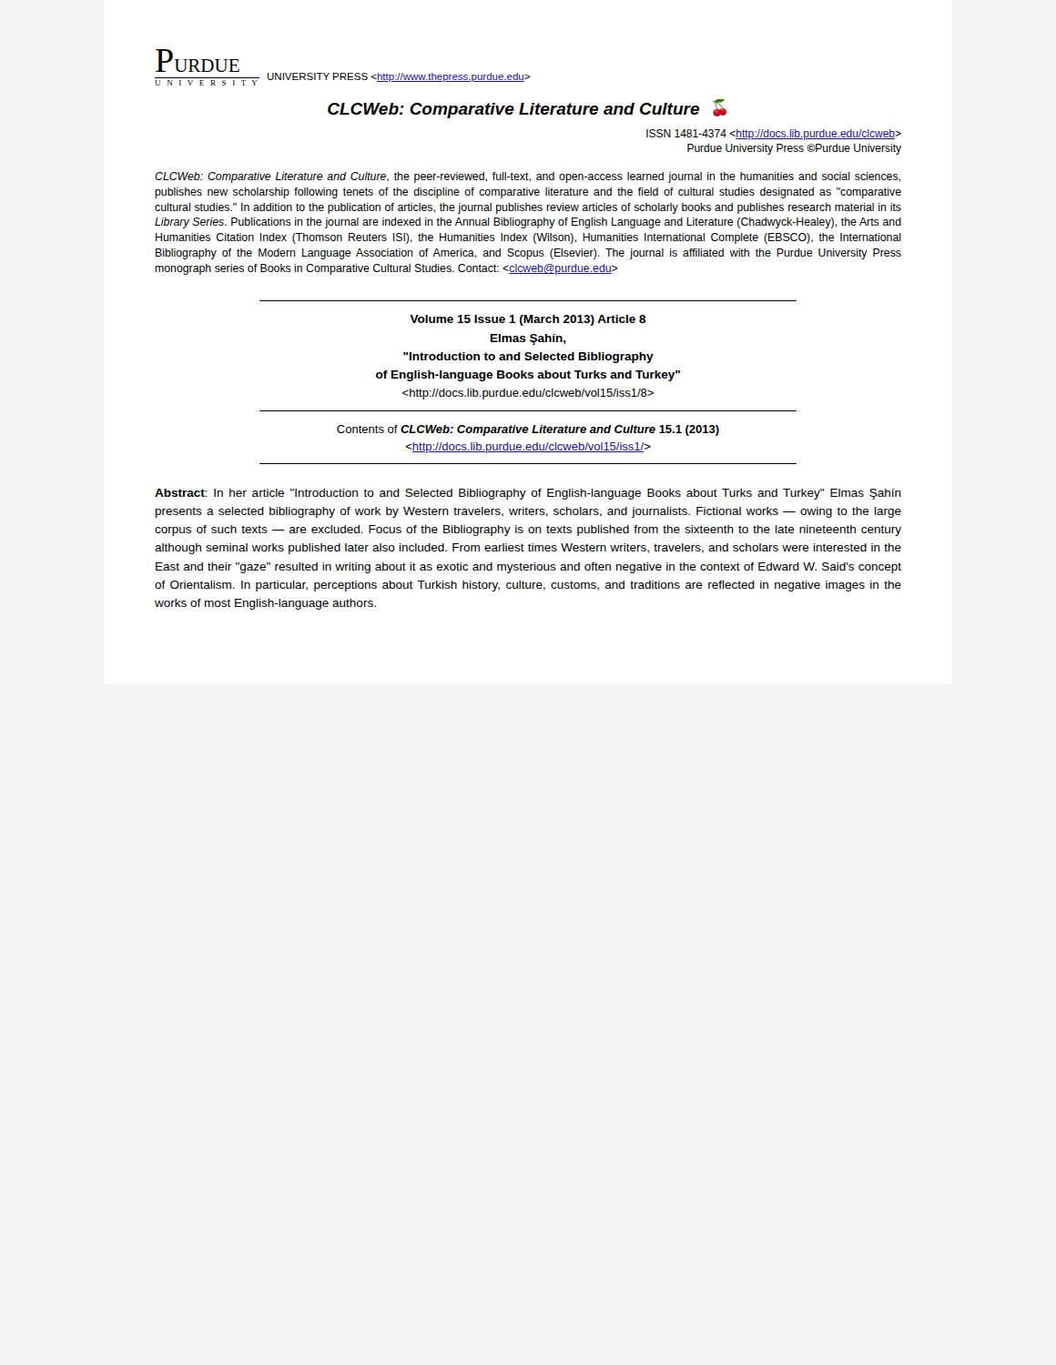Purdue U N I V E R S I T Y
UNIVERSITY PRESS <http://www.thepress.purdue.edu>
CLCWeb: Comparative Literature and Culture 🍒
ISSN 1481-4374 <http://docs.lib.purdue.edu/clcweb>
Purdue University Press ©Purdue University
CLCWeb: Comparative Literature and Culture, the peer-reviewed, full-text, and open-access learned journal in the humanities and social sciences, publishes new scholarship following tenets of the discipline of comparative literature and the field of cultural studies designated as "comparative cultural studies." In addition to the publication of articles, the journal publishes review articles of scholarly books and publishes research material in its Library Series. Publications in the journal are indexed in the Annual Bibliography of English Language and Literature (Chadwyck-Healey), the Arts and Humanities Citation Index (Thomson Reuters ISI), the Humanities Index (Wilson), Humanities International Complete (EBSCO), the International Bibliography of the Modern Language Association of America, and Scopus (Elsevier). The journal is affiliated with the Purdue University Press monograph series of Books in Comparative Cultural Studies. Contact: <clcweb@purdue.edu>
Volume 15 Issue 1 (March 2013) Article 8
Elmas Şahín,
"Introduction to and Selected Bibliography
of English-language Books about Turks and Turkey"
<http://docs.lib.purdue.edu/clcweb/vol15/iss1/8>
Contents of CLCWeb: Comparative Literature and Culture 15.1 (2013)
<http://docs.lib.purdue.edu/clcweb/vol15/iss1/>
Abstract: In her article "Introduction to and Selected Bibliography of English-language Books about Turks and Turkey" Elmas Şahín presents a selected bibliography of work by Western travelers, writers, scholars, and journalists. Fictional works — owing to the large corpus of such texts — are excluded. Focus of the Bibliography is on texts published from the sixteenth to the late nineteenth century although seminal works published later also included. From earliest times Western writers, travelers, and scholars were interested in the East and their "gaze" resulted in writing about it as exotic and mysterious and often negative in the context of Edward W. Said's concept of Orientalism. In particular, perceptions about Turkish history, culture, customs, and traditions are reflected in negative images in the works of most English-language authors.